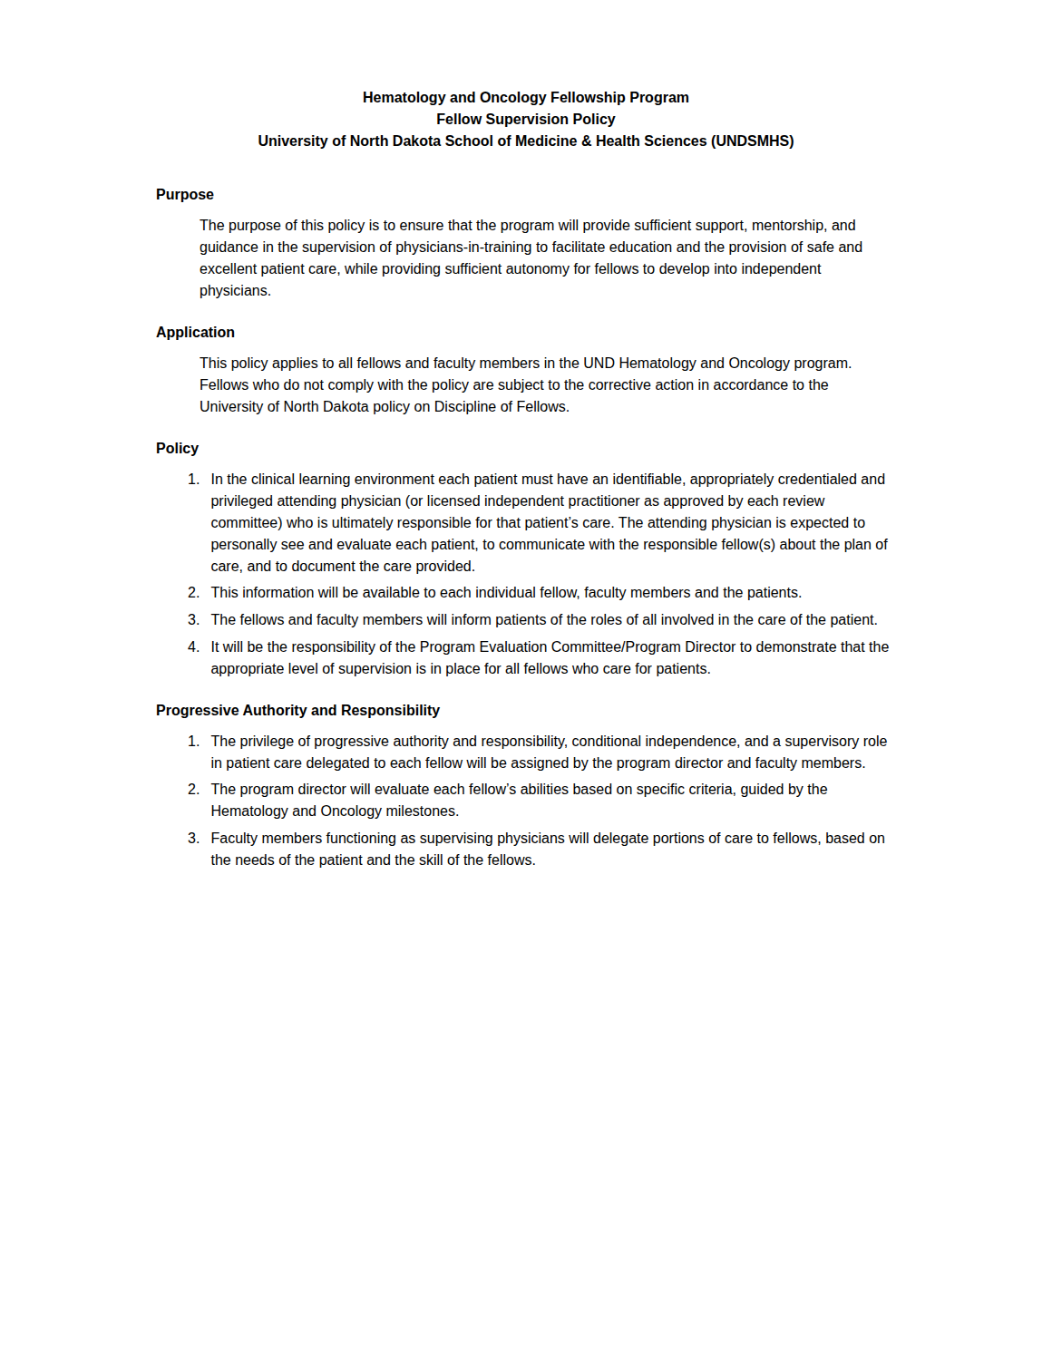Hematology and Oncology Fellowship Program
Fellow Supervision Policy
University of North Dakota School of Medicine & Health Sciences (UNDSMHS)
Purpose
The purpose of this policy is to ensure that the program will provide sufficient support, mentorship, and guidance in the supervision of physicians-in-training to facilitate education and the provision of safe and excellent patient care, while providing sufficient autonomy for fellows to develop into independent physicians.
Application
This policy applies to all fellows and faculty members in the UND Hematology and Oncology program. Fellows who do not comply with the policy are subject to the corrective action in accordance to the University of North Dakota policy on Discipline of Fellows.
Policy
In the clinical learning environment each patient must have an identifiable, appropriately credentialed and privileged attending physician (or licensed independent practitioner as approved by each review committee) who is ultimately responsible for that patient’s care. The attending physician is expected to personally see and evaluate each patient, to communicate with the responsible fellow(s) about the plan of care, and to document the care provided.
This information will be available to each individual fellow, faculty members and the patients.
The fellows and faculty members will inform patients of the roles of all involved in the care of the patient.
It will be the responsibility of the Program Evaluation Committee/Program Director to demonstrate that the appropriate level of supervision is in place for all fellows who care for patients.
Progressive Authority and Responsibility
The privilege of progressive authority and responsibility, conditional independence, and a supervisory role in patient care delegated to each fellow will be assigned by the program director and faculty members.
The program director will evaluate each fellow’s abilities based on specific criteria, guided by the Hematology and Oncology milestones.
Faculty members functioning as supervising physicians will delegate portions of care to fellows, based on the needs of the patient and the skill of the fellows.